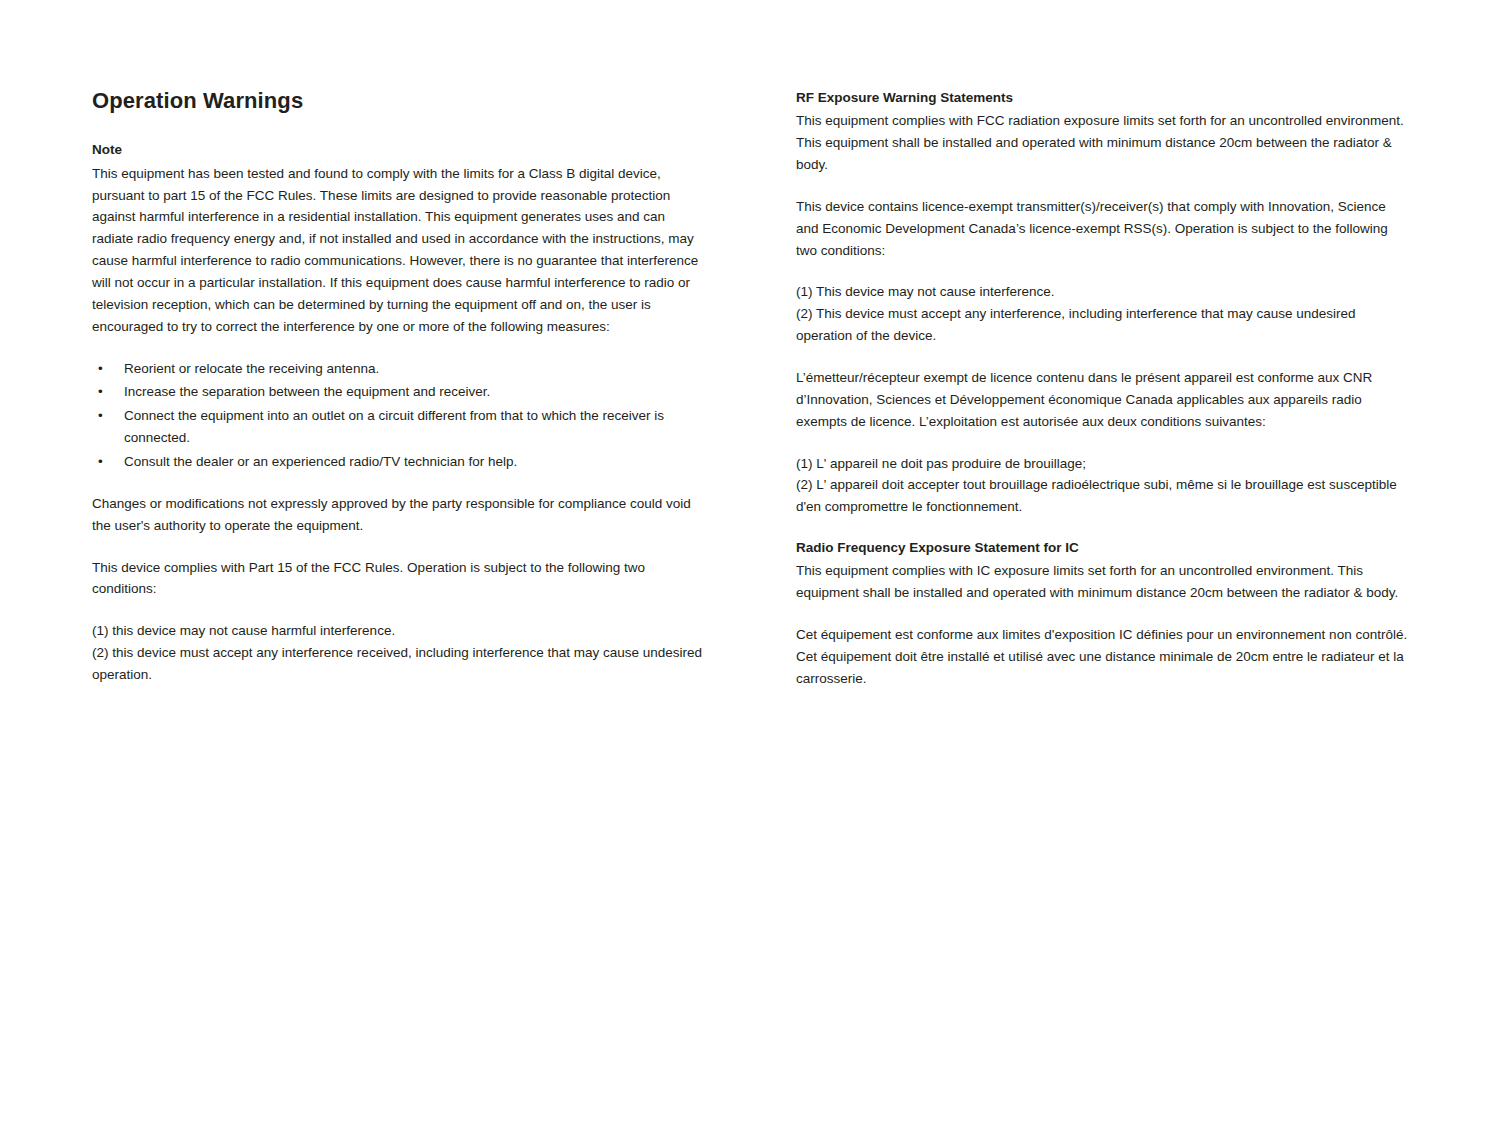Operation Warnings
Note
This equipment has been tested and found to comply with the limits for a Class B digital device, pursuant to part 15 of the FCC Rules. These limits are designed to provide reasonable protection against harmful interference in a residential installation. This equipment generates uses and can radiate radio frequency energy and, if not installed and used in accordance with the instructions, may cause harmful interference to radio communications. However, there is no guarantee that interference will not occur in a particular installation. If this equipment does cause harmful interference to radio or television reception, which can be determined by turning the equipment off and on, the user is encouraged to try to correct the interference by one or more of the following measures:
Reorient or relocate the receiving antenna.
Increase the separation between the equipment and receiver.
Connect the equipment into an outlet on a circuit different from that to which the receiver is connected.
Consult the dealer or an experienced radio/TV technician for help.
Changes or modifications not expressly approved by the party responsible for compliance could void the user's authority to operate the equipment.
This device complies with Part 15 of the FCC Rules. Operation is subject to the following two conditions:
(1) this device may not cause harmful interference.
(2) this device must accept any interference received, including interference that may cause undesired operation.
RF Exposure Warning Statements
This equipment complies with FCC radiation exposure limits set forth for an uncontrolled environment. This equipment shall be installed and operated with minimum distance 20cm between the radiator & body.
This device contains licence-exempt transmitter(s)/receiver(s) that comply with Innovation, Science and Economic Development Canada’s licence-exempt RSS(s). Operation is subject to the following two conditions:
(1) This device may not cause interference.
(2) This device must accept any interference, including interference that may cause undesired operation of the device.
L’émetteur/récepteur exempt de licence contenu dans le présent appareil est conforme aux CNR d’Innovation, Sciences et Développement économique Canada applicables aux appareils radio exempts de licence. L’exploitation est autorisée aux deux conditions suivantes:
(1) L' appareil ne doit pas produire de brouillage;
(2) L' appareil doit accepter tout brouillage radioélectrique subi, même si le brouillage est susceptible d'en compromettre le fonctionnement.
Radio Frequency Exposure Statement for IC
This equipment complies with IC exposure limits set forth for an uncontrolled environment. This equipment shall be installed and operated with minimum distance 20cm between the radiator & body.
Cet équipement est conforme aux limites d'exposition IC définies pour un environnement non contrôlé. Cet équipement doit être installé et utilisé avec une distance minimale de 20cm entre le radiateur et la carrosserie.